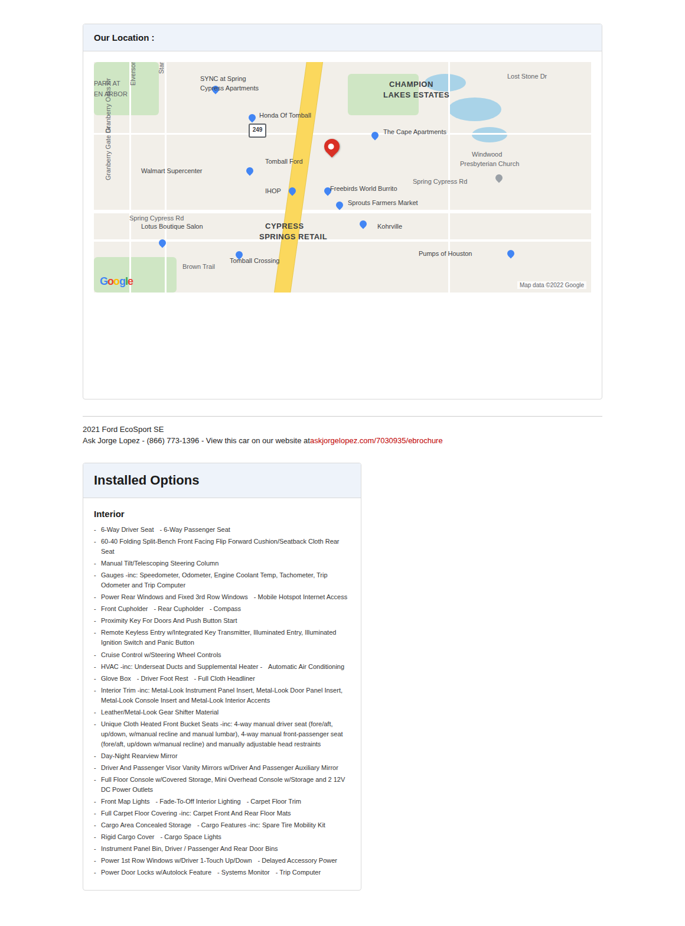Our Location :
CHAMPION
LAKES ESTATES
CYPRESS
SPRINGS RETAIL
Lost Stone Dr
PARK AT
EN ARBOR
Stamford Oaks Dr
Elverson Oaks Dr
Granberry Oaks Dr
Granberry Gate Dr
Spring Cypress Rd
Spring Cypress Rd
Brown Trail
Windwood
Presbyterian Church
SYNC at Spring
Cypress Apartments
Honda Of Tomball
249
The Cape Apartments
Tomball Ford
Walmart Supercenter
IHOP
Freebirds World Burrito
Sprouts Farmers Market
Kohrville
Lotus Boutique Salon
Tomball Crossing
Pumps of Houston
Google
Map data ©2022 Google
2021 Ford EcoSport SE
Ask Jorge Lopez - (866) 773-1396 - View this car on our website ataskjorgelopez.com/7030935/ebrochure
Installed Options
Interior
6-Way Driver Seat - 6-Way Passenger Seat
60-40 Folding Split-Bench Front Facing Flip Forward Cushion/Seatback Cloth Rear Seat
Manual Tilt/Telescoping Steering Column
Gauges -inc: Speedometer, Odometer, Engine Coolant Temp, Tachometer, Trip Odometer and Trip Computer
Power Rear Windows and Fixed 3rd Row Windows - Mobile Hotspot Internet Access
Front Cupholder - Rear Cupholder - Compass
Proximity Key For Doors And Push Button Start
Remote Keyless Entry w/Integrated Key Transmitter, Illuminated Entry, Illuminated Ignition Switch and Panic Button
Cruise Control w/Steering Wheel Controls
HVAC -inc: Underseat Ducts and Supplemental Heater - Automatic Air Conditioning
Glove Box - Driver Foot Rest - Full Cloth Headliner
Interior Trim -inc: Metal-Look Instrument Panel Insert, Metal-Look Door Panel Insert, Metal-Look Console Insert and Metal-Look Interior Accents
Leather/Metal-Look Gear Shifter Material
Unique Cloth Heated Front Bucket Seats -inc: 4-way manual driver seat (fore/aft, up/down, w/manual recline and manual lumbar), 4-way manual front-passenger seat (fore/aft, up/down w/manual recline) and manually adjustable head restraints
Day-Night Rearview Mirror
Driver And Passenger Visor Vanity Mirrors w/Driver And Passenger Auxiliary Mirror
Full Floor Console w/Covered Storage, Mini Overhead Console w/Storage and 2 12V DC Power Outlets
Front Map Lights - Fade-To-Off Interior Lighting - Carpet Floor Trim
Full Carpet Floor Covering -inc: Carpet Front And Rear Floor Mats
Cargo Area Concealed Storage - Cargo Features -inc: Spare Tire Mobility Kit
Rigid Cargo Cover - Cargo Space Lights
Instrument Panel Bin, Driver / Passenger And Rear Door Bins
Power 1st Row Windows w/Driver 1-Touch Up/Down - Delayed Accessory Power
Power Door Locks w/Autolock Feature - Systems Monitor - Trip Computer